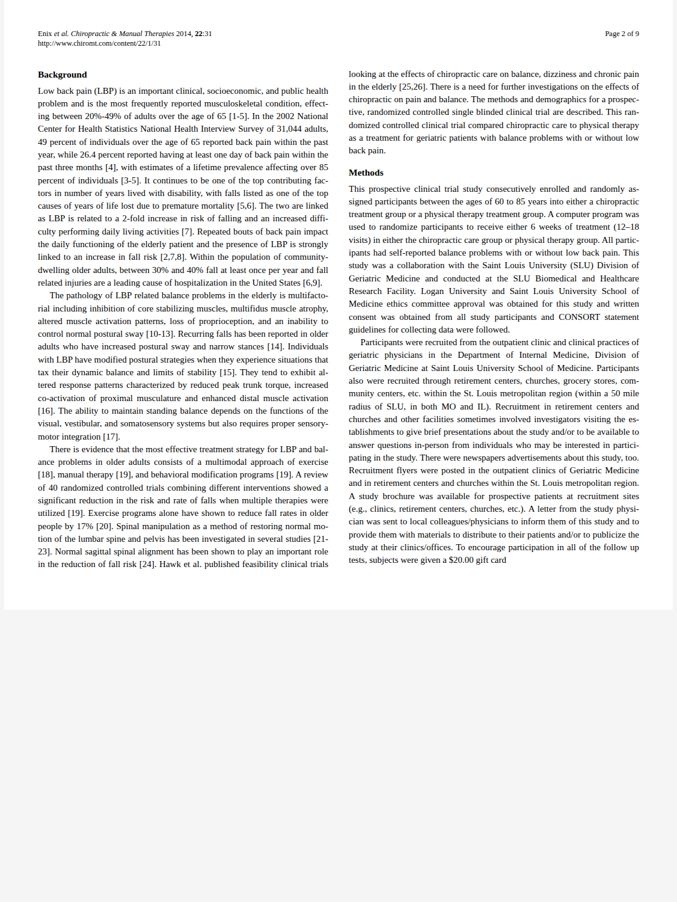Enix et al. Chiropractic & Manual Therapies 2014, 22:31 http://www.chiromt.com/content/22/1/31
Page 2 of 9
Background
Low back pain (LBP) is an important clinical, socioeconomic, and public health problem and is the most frequently reported musculoskeletal condition, effecting between 20%-49% of adults over the age of 65 [1-5]. In the 2002 National Center for Health Statistics National Health Interview Survey of 31,044 adults, 49 percent of individuals over the age of 65 reported back pain within the past year, while 26.4 percent reported having at least one day of back pain within the past three months [4], with estimates of a lifetime prevalence affecting over 85 percent of individuals [3-5]. It continues to be one of the top contributing factors in number of years lived with disability, with falls listed as one of the top causes of years of life lost due to premature mortality [5,6]. The two are linked as LBP is related to a 2-fold increase in risk of falling and an increased difficulty performing daily living activities [7]. Repeated bouts of back pain impact the daily functioning of the elderly patient and the presence of LBP is strongly linked to an increase in fall risk [2,7,8]. Within the population of community-dwelling older adults, between 30% and 40% fall at least once per year and fall related injuries are a leading cause of hospitalization in the United States [6,9].
The pathology of LBP related balance problems in the elderly is multifactorial including inhibition of core stabilizing muscles, multifidus muscle atrophy, altered muscle activation patterns, loss of proprioception, and an inability to control normal postural sway [10-13]. Recurring falls has been reported in older adults who have increased postural sway and narrow stances [14]. Individuals with LBP have modified postural strategies when they experience situations that tax their dynamic balance and limits of stability [15]. They tend to exhibit altered response patterns characterized by reduced peak trunk torque, increased co-activation of proximal musculature and enhanced distal muscle activation [16]. The ability to maintain standing balance depends on the functions of the visual, vestibular, and somatosensory systems but also requires proper sensory-motor integration [17].
There is evidence that the most effective treatment strategy for LBP and balance problems in older adults consists of a multimodal approach of exercise [18], manual therapy [19], and behavioral modification programs [19]. A review of 40 randomized controlled trials combining different interventions showed a significant reduction in the risk and rate of falls when multiple therapies were utilized [19]. Exercise programs alone have shown to reduce fall rates in older people by 17% [20]. Spinal manipulation as a method of restoring normal motion of the lumbar spine and pelvis has been investigated in several studies [21-23]. Normal sagittal spinal alignment has been shown to play an important role in the reduction of fall risk [24]. Hawk et al. published feasibility clinical trials looking at the effects of chiropractic care on balance, dizziness and chronic pain in the elderly [25,26]. There is a need for further investigations on the effects of chiropractic on pain and balance. The methods and demographics for a prospective, randomized controlled single blinded clinical trial are described. This randomized controlled clinical trial compared chiropractic care to physical therapy as a treatment for geriatric patients with balance problems with or without low back pain.
Methods
This prospective clinical trial study consecutively enrolled and randomly assigned participants between the ages of 60 to 85 years into either a chiropractic treatment group or a physical therapy treatment group. A computer program was used to randomize participants to receive either 6 weeks of treatment (12–18 visits) in either the chiropractic care group or physical therapy group. All participants had self-reported balance problems with or without low back pain. This study was a collaboration with the Saint Louis University (SLU) Division of Geriatric Medicine and conducted at the SLU Biomedical and Healthcare Research Facility. Logan University and Saint Louis University School of Medicine ethics committee approval was obtained for this study and written consent was obtained from all study participants and CONSORT statement guidelines for collecting data were followed.
Participants were recruited from the outpatient clinic and clinical practices of geriatric physicians in the Department of Internal Medicine, Division of Geriatric Medicine at Saint Louis University School of Medicine. Participants also were recruited through retirement centers, churches, grocery stores, community centers, etc. within the St. Louis metropolitan region (within a 50 mile radius of SLU, in both MO and IL). Recruitment in retirement centers and churches and other facilities sometimes involved investigators visiting the establishments to give brief presentations about the study and/or to be available to answer questions in-person from individuals who may be interested in participating in the study. There were newspapers advertisements about this study, too. Recruitment flyers were posted in the outpatient clinics of Geriatric Medicine and in retirement centers and churches within the St. Louis metropolitan region. A study brochure was available for prospective patients at recruitment sites (e.g., clinics, retirement centers, churches, etc.). A letter from the study physician was sent to local colleagues/physicians to inform them of this study and to provide them with materials to distribute to their patients and/or to publicize the study at their clinics/offices. To encourage participation in all of the follow up tests, subjects were given a $20.00 gift card